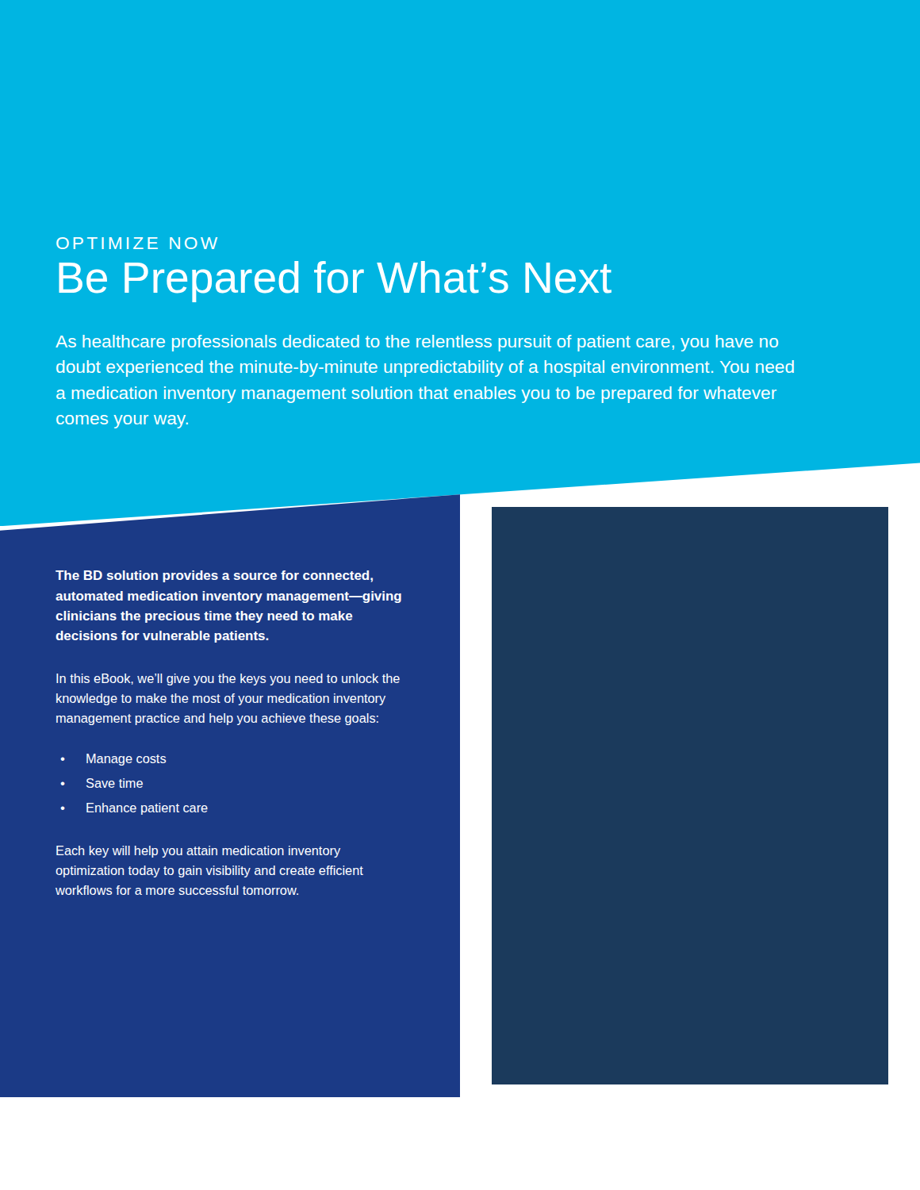Optimize Now
Be Prepared for What’s Next
As healthcare professionals dedicated to the relentless pursuit of patient care, you have no doubt experienced the minute-by-minute unpredictability of a hospital environment. You need a medication inventory management solution that enables you to be prepared for whatever comes your way.
The BD solution provides a source for connected, automated medication inventory management—giving clinicians the precious time they need to make decisions for vulnerable patients.
In this eBook, we’ll give you the keys you need to unlock the knowledge to make the most of your medication inventory management practice and help you achieve these goals:
Manage costs
Save time
Enhance patient care
Each key will help you attain medication inventory optimization today to gain visibility and create efficient workflows for a more successful tomorrow.